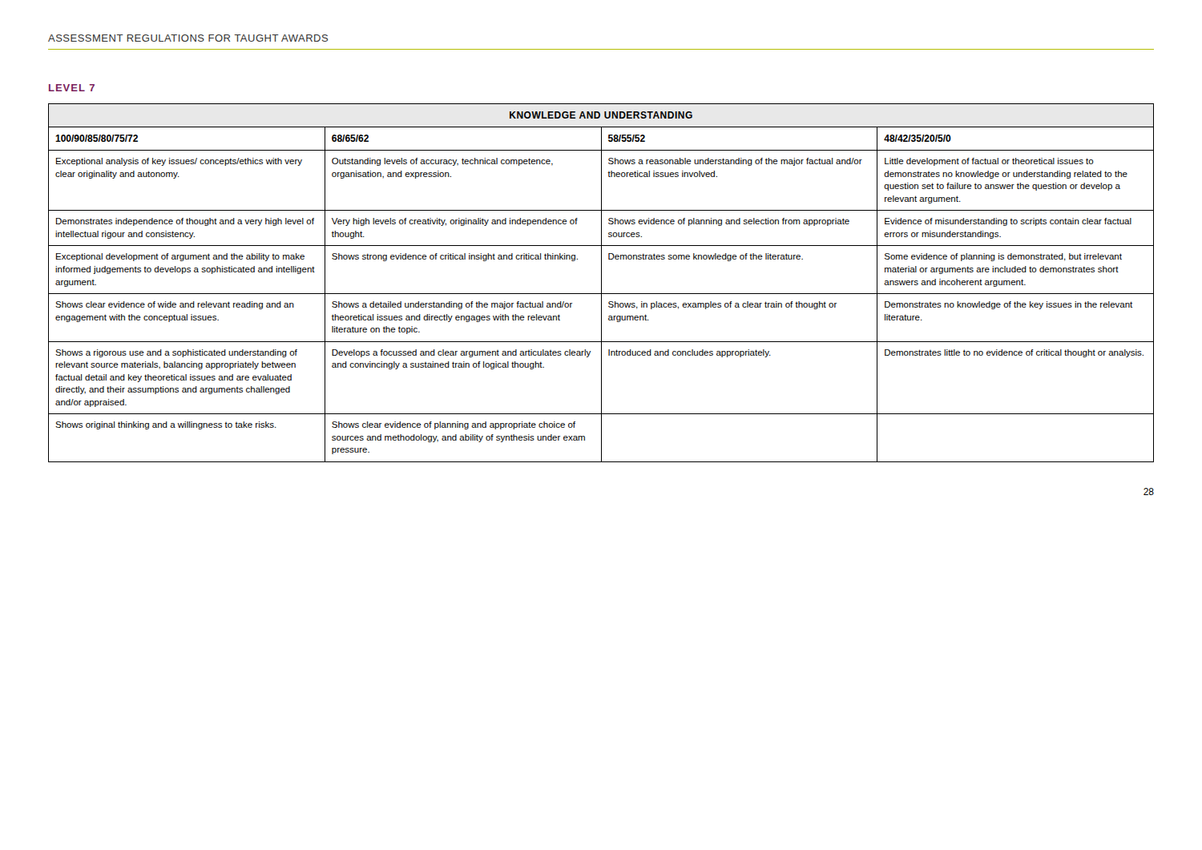ASSESSMENT REGULATIONS FOR TAUGHT AWARDS
LEVEL 7
| KNOWLEDGE AND UNDERSTANDING |
| --- |
| 100/90/85/80/75/72 | 68/65/62 | 58/55/52 | 48/42/35/20/5/0 |
| Exceptional analysis of key issues/ concepts/ethics with very clear originality and autonomy. | Outstanding levels of accuracy, technical competence, organisation, and expression. | Shows a reasonable understanding of the major factual and/or theoretical issues involved. | Little development of factual or theoretical issues to demonstrates no knowledge or understanding related to the question set to failure to answer the question or develop a relevant argument. |
| Demonstrates independence of thought and a very high level of intellectual rigour and consistency. | Very high levels of creativity, originality and independence of thought. | Shows evidence of planning and selection from appropriate sources. | Evidence of misunderstanding to scripts contain clear factual errors or misunderstandings. |
| Exceptional development of argument and the ability to make informed judgements to develops a sophisticated and intelligent argument. | Shows strong evidence of critical insight and critical thinking. | Demonstrates some knowledge of the literature. | Some evidence of planning is demonstrated, but irrelevant material or arguments are included to demonstrates short answers and incoherent argument. |
| Shows clear evidence of wide and relevant reading and an engagement with the conceptual issues. | Shows a detailed understanding of the major factual and/or theoretical issues and directly engages with the relevant literature on the topic. | Shows, in places, examples of a clear train of thought or argument. | Demonstrates no knowledge of the key issues in the relevant literature. |
| Shows a rigorous use and a sophisticated understanding of relevant source materials, balancing appropriately between factual detail and key theoretical issues and are evaluated directly, and their assumptions and arguments challenged and/or appraised. | Develops a focussed and clear argument and articulates clearly and convincingly a sustained train of logical thought. | Introduced and concludes appropriately. | Demonstrates little to no evidence of critical thought or analysis. |
| Shows original thinking and a willingness to take risks. | Shows clear evidence of planning and appropriate choice of sources and methodology, and ability of synthesis under exam pressure. | | |
28